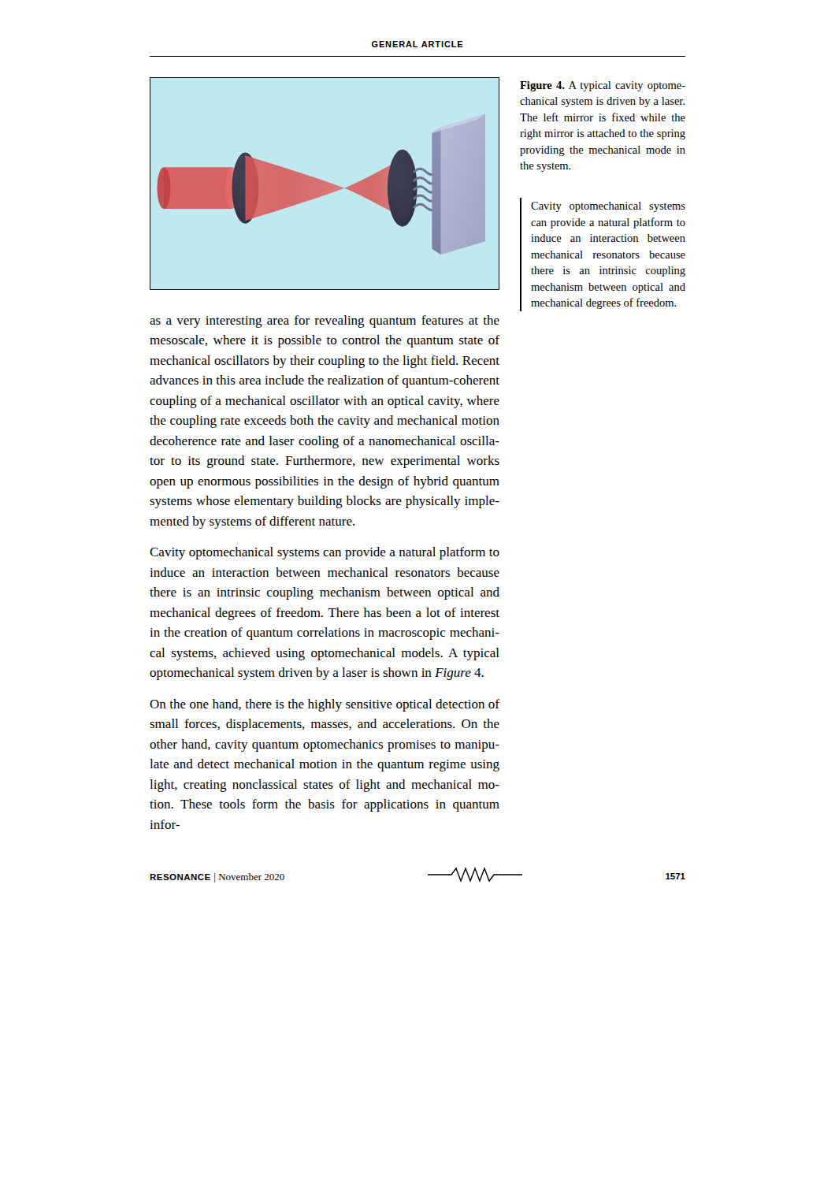GENERAL ARTICLE
as a very interesting area for revealing quantum features at the mesoscale, where it is possible to control the quantum state of mechanical oscillators by their coupling to the light field. Recent advances in this area include the realization of quantum-coherent coupling of a mechanical oscillator with an optical cavity, where the coupling rate exceeds both the cavity and mechanical motion decoherence rate and laser cooling of a nanomechanical oscillator to its ground state. Furthermore, new experimental works open up enormous possibilities in the design of hybrid quantum systems whose elementary building blocks are physically implemented by systems of different nature.
Cavity optomechanical systems can provide a natural platform to induce an interaction between mechanical resonators because there is an intrinsic coupling mechanism between optical and mechanical degrees of freedom. There has been a lot of interest in the creation of quantum correlations in macroscopic mechanical systems, achieved using optomechanical models. A typical optomechanical system driven by a laser is shown in Figure 4.
On the one hand, there is the highly sensitive optical detection of small forces, displacements, masses, and accelerations. On the other hand, cavity quantum optomechanics promises to manipulate and detect mechanical motion in the quantum regime using light, creating nonclassical states of light and mechanical motion. These tools form the basis for applications in quantum infor-
Figure 4. A typical cavity optomechanical system is driven by a laser. The left mirror is fixed while the right mirror is attached to the spring providing the mechanical mode in the system.
Cavity optomechanical systems can provide a natural platform to induce an interaction between mechanical resonators because there is an intrinsic coupling mechanism between optical and mechanical degrees of freedom.
RESONANCE | November 2020
1571